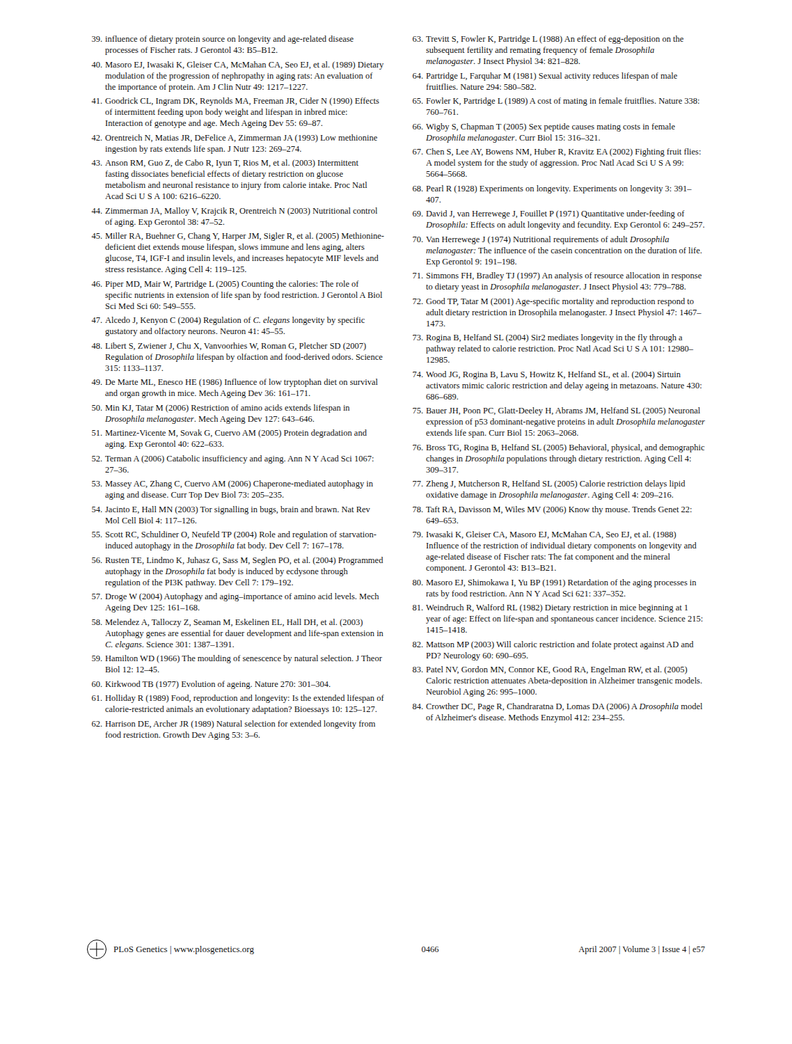39influence of dietary protein source on longevity and age-related disease processes of Fischer rats. J Gerontol 43: B5–B12.
40 Masoro EJ, Iwasaki K, Gleiser CA, McMahan CA, Seo EJ, et al. (1989) Dietary modulation of the progression of nephropathy in aging rats: An evaluation of the importance of protein. Am J Clin Nutr 49: 1217–1227.
41 Goodrick CL, Ingram DK, Reynolds MA, Freeman JR, Cider N (1990) Effects of intermittent feeding upon body weight and lifespan in inbred mice: Interaction of genotype and age. Mech Ageing Dev 55: 69–87.
42 Orentreich N, Matias JR, DeFelice A, Zimmerman JA (1993) Low methionine ingestion by rats extends life span. J Nutr 123: 269–274.
43 Anson RM, Guo Z, de Cabo R, Iyun T, Rios M, et al. (2003) Intermittent fasting dissociates beneficial effects of dietary restriction on glucose metabolism and neuronal resistance to injury from calorie intake. Proc Natl Acad Sci U S A 100: 6216–6220.
44 Zimmerman JA, Malloy V, Krajcik R, Orentreich N (2003) Nutritional control of aging. Exp Gerontol 38: 47–52.
45 Miller RA, Buehner G, Chang Y, Harper JM, Sigler R, et al. (2005) Methionine-deficient diet extends mouse lifespan, slows immune and lens aging, alters glucose, T4, IGF-I and insulin levels, and increases hepatocyte MIF levels and stress resistance. Aging Cell 4: 119–125.
46 Piper MD, Mair W, Partridge L (2005) Counting the calories: The role of specific nutrients in extension of life span by food restriction. J Gerontol A Biol Sci Med Sci 60: 549–555.
47 Alcedo J, Kenyon C (2004) Regulation of C. elegans longevity by specific gustatory and olfactory neurons. Neuron 41: 45–55.
48 Libert S, Zwiener J, Chu X, Vanvoorhies W, Roman G, Pletcher SD (2007) Regulation of Drosophila lifespan by olfaction and food-derived odors. Science 315: 1133–1137.
49 De Marte ML, Enesco HE (1986) Influence of low tryptophan diet on survival and organ growth in mice. Mech Ageing Dev 36: 161–171.
50 Min KJ, Tatar M (2006) Restriction of amino acids extends lifespan in Drosophila melanogaster. Mech Ageing Dev 127: 643–646.
51 Martinez-Vicente M, Sovak G, Cuervo AM (2005) Protein degradation and aging. Exp Gerontol 40: 622–633.
52 Terman A (2006) Catabolic insufficiency and aging. Ann N Y Acad Sci 1067: 27–36.
53 Massey AC, Zhang C, Cuervo AM (2006) Chaperone-mediated autophagy in aging and disease. Curr Top Dev Biol 73: 205–235.
54 Jacinto E, Hall MN (2003) Tor signalling in bugs, brain and brawn. Nat Rev Mol Cell Biol 4: 117–126.
55 Scott RC, Schuldiner O, Neufeld TP (2004) Role and regulation of starvation-induced autophagy in the Drosophila fat body. Dev Cell 7: 167–178.
56 Rusten TE, Lindmo K, Juhasz G, Sass M, Seglen PO, et al. (2004) Programmed autophagy in the Drosophila fat body is induced by ecdysone through regulation of the PI3K pathway. Dev Cell 7: 179–192.
57 Droge W (2004) Autophagy and aging–importance of amino acid levels. Mech Ageing Dev 125: 161–168.
58 Melendez A, Talloczy Z, Seaman M, Eskelinen EL, Hall DH, et al. (2003) Autophagy genes are essential for dauer development and life-span extension in C. elegans. Science 301: 1387–1391.
59 Hamilton WD (1966) The moulding of senescence by natural selection. J Theor Biol 12: 12–45.
60 Kirkwood TB (1977) Evolution of ageing. Nature 270: 301–304.
61 Holliday R (1989) Food, reproduction and longevity: Is the extended lifespan of calorie-restricted animals an evolutionary adaptation? Bioessays 10: 125–127.
62 Harrison DE, Archer JR (1989) Natural selection for extended longevity from food restriction. Growth Dev Aging 53: 3–6.
63 Trevitt S, Fowler K, Partridge L (1988) An effect of egg-deposition on the subsequent fertility and remating frequency of female Drosophila melanogaster. J Insect Physiol 34: 821–828.
64 Partridge L, Farquhar M (1981) Sexual activity reduces lifespan of male fruitflies. Nature 294: 580–582.
65 Fowler K, Partridge L (1989) A cost of mating in female fruitflies. Nature 338: 760–761.
66 Wigby S, Chapman T (2005) Sex peptide causes mating costs in female Drosophila melanogaster. Curr Biol 15: 316–321.
67 Chen S, Lee AY, Bowens NM, Huber R, Kravitz EA (2002) Fighting fruit flies: A model system for the study of aggression. Proc Natl Acad Sci U S A 99: 5664–5668.
68 Pearl R (1928) Experiments on longevity. Experiments on longevity 3: 391–407.
69 David J, van Herrewege J, Fouillet P (1971) Quantitative under-feeding of Drosophila: Effects on adult longevity and fecundity. Exp Gerontol 6: 249–257.
70 Van Herrewege J (1974) Nutritional requirements of adult Drosophila melanogaster: The influence of the casein concentration on the duration of life. Exp Gerontol 9: 191–198.
71 Simmons FH, Bradley TJ (1997) An analysis of resource allocation in response to dietary yeast in Drosophila melanogaster. J Insect Physiol 43: 779–788.
72 Good TP, Tatar M (2001) Age-specific mortality and reproduction respond to adult dietary restriction in Drosophila melanogaster. J Insect Physiol 47: 1467–1473.
73 Rogina B, Helfand SL (2004) Sir2 mediates longevity in the fly through a pathway related to calorie restriction. Proc Natl Acad Sci U S A 101: 12980–12985.
74 Wood JG, Rogina B, Lavu S, Howitz K, Helfand SL, et al. (2004) Sirtuin activators mimic caloric restriction and delay ageing in metazoans. Nature 430: 686–689.
75 Bauer JH, Poon PC, Glatt-Deeley H, Abrams JM, Helfand SL (2005) Neuronal expression of p53 dominant-negative proteins in adult Drosophila melanogaster extends life span. Curr Biol 15: 2063–2068.
76 Bross TG, Rogina B, Helfand SL (2005) Behavioral, physical, and demographic changes in Drosophila populations through dietary restriction. Aging Cell 4: 309–317.
77 Zheng J, Mutcherson R, Helfand SL (2005) Calorie restriction delays lipid oxidative damage in Drosophila melanogaster. Aging Cell 4: 209–216.
78 Taft RA, Davisson M, Wiles MV (2006) Know thy mouse. Trends Genet 22: 649–653.
79 Iwasaki K, Gleiser CA, Masoro EJ, McMahan CA, Seo EJ, et al. (1988) Influence of the restriction of individual dietary components on longevity and age-related disease of Fischer rats: The fat component and the mineral component. J Gerontol 43: B13–B21.
80 Masoro EJ, Shimokawa I, Yu BP (1991) Retardation of the aging processes in rats by food restriction. Ann N Y Acad Sci 621: 337–352.
81 Weindruch R, Walford RL (1982) Dietary restriction in mice beginning at 1 year of age: Effect on life-span and spontaneous cancer incidence. Science 215: 1415–1418.
82 Mattson MP (2003) Will caloric restriction and folate protect against AD and PD? Neurology 60: 690–695.
83 Patel NV, Gordon MN, Connor KE, Good RA, Engelman RW, et al. (2005) Caloric restriction attenuates Abeta-deposition in Alzheimer transgenic models. Neurobiol Aging 26: 995–1000.
84 Crowther DC, Page R, Chandraratna D, Lomas DA (2006) A Drosophila model of Alzheimer's disease. Methods Enzymol 412: 234–255.
PLoS Genetics | www.plosgenetics.org
0466
April 2007 | Volume 3 | Issue 4 | e57